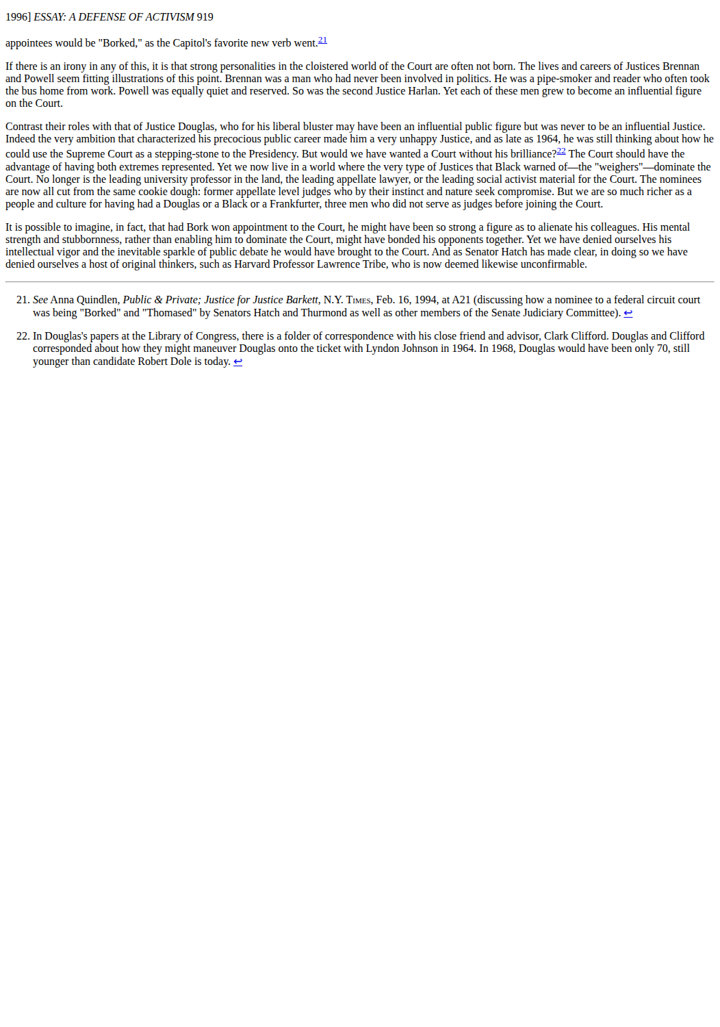1996] ESSAY: A DEFENSE OF ACTIVISM 919
appointees would be "Borked," as the Capitol's favorite new verb went.21
If there is an irony in any of this, it is that strong personalities in the cloistered world of the Court are often not born. The lives and careers of Justices Brennan and Powell seem fitting illustrations of this point. Brennan was a man who had never been involved in politics. He was a pipe-smoker and reader who often took the bus home from work. Powell was equally quiet and reserved. So was the second Justice Harlan. Yet each of these men grew to become an influential figure on the Court.
Contrast their roles with that of Justice Douglas, who for his liberal bluster may have been an influential public figure but was never to be an influential Justice. Indeed the very ambition that characterized his precocious public career made him a very unhappy Justice, and as late as 1964, he was still thinking about how he could use the Supreme Court as a stepping-stone to the Presidency. But would we have wanted a Court without his brilliance?22 The Court should have the advantage of having both extremes represented. Yet we now live in a world where the very type of Justices that Black warned of—the "weighers"—dominate the Court. No longer is the leading university professor in the land, the leading appellate lawyer, or the leading social activist material for the Court. The nominees are now all cut from the same cookie dough: former appellate level judges who by their instinct and nature seek compromise. But we are so much richer as a people and culture for having had a Douglas or a Black or a Frankfurter, three men who did not serve as judges before joining the Court.
It is possible to imagine, in fact, that had Bork won appointment to the Court, he might have been so strong a figure as to alienate his colleagues. His mental strength and stubbornness, rather than enabling him to dominate the Court, might have bonded his opponents together. Yet we have denied ourselves his intellectual vigor and the inevitable sparkle of public debate he would have brought to the Court. And as Senator Hatch has made clear, in doing so we have denied ourselves a host of original thinkers, such as Harvard Professor Lawrence Tribe, who is now deemed likewise unconfirmable.
See Anna Quindlen, Public & Private; Justice for Justice Barkett, N.Y. Times, Feb. 16, 1994, at A21 (discussing how a nominee to a federal circuit court was being "Borked" and "Thomased" by Senators Hatch and Thurmond as well as other members of the Senate Judiciary Committee). ↩
In Douglas's papers at the Library of Congress, there is a folder of correspondence with his close friend and advisor, Clark Clifford. Douglas and Clifford corresponded about how they might maneuver Douglas onto the ticket with Lyndon Johnson in 1964. In 1968, Douglas would have been only 70, still younger than candidate Robert Dole is today. ↩